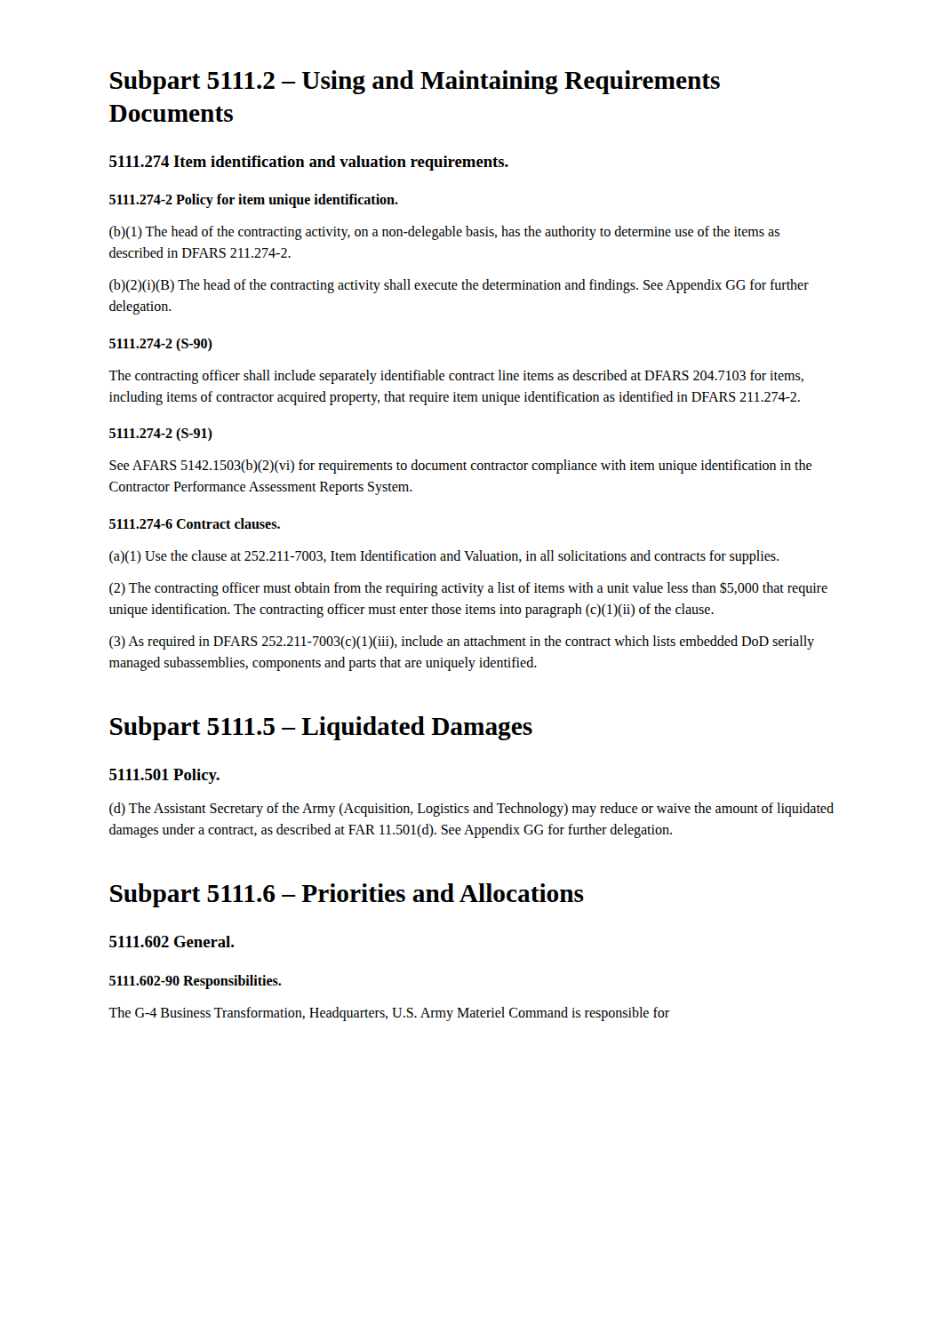Subpart 5111.2 – Using and Maintaining Requirements Documents
5111.274 Item identification and valuation requirements.
5111.274-2 Policy for item unique identification.
(b)(1) The head of the contracting activity, on a non-delegable basis, has the authority to determine use of the items as described in DFARS 211.274-2.
(b)(2)(i)(B) The head of the contracting activity shall execute the determination and findings. See Appendix GG for further delegation.
5111.274-2 (S-90)
The contracting officer shall include separately identifiable contract line items as described at DFARS 204.7103 for items, including items of contractor acquired property, that require item unique identification as identified in DFARS 211.274-2.
5111.274-2 (S-91)
See AFARS 5142.1503(b)(2)(vi) for requirements to document contractor compliance with item unique identification in the Contractor Performance Assessment Reports System.
5111.274-6 Contract clauses.
(a)(1) Use the clause at 252.211-7003, Item Identification and Valuation, in all solicitations and contracts for supplies.
(2) The contracting officer must obtain from the requiring activity a list of items with a unit value less than $5,000 that require unique identification. The contracting officer must enter those items into paragraph (c)(1)(ii) of the clause.
(3) As required in DFARS 252.211-7003(c)(1)(iii), include an attachment in the contract which lists embedded DoD serially managed subassemblies, components and parts that are uniquely identified.
Subpart 5111.5 – Liquidated Damages
5111.501 Policy.
(d) The Assistant Secretary of the Army (Acquisition, Logistics and Technology) may reduce or waive the amount of liquidated damages under a contract, as described at FAR 11.501(d). See Appendix GG for further delegation.
Subpart 5111.6 – Priorities and Allocations
5111.602 General.
5111.602-90 Responsibilities.
The G-4 Business Transformation, Headquarters, U.S. Army Materiel Command is responsible for